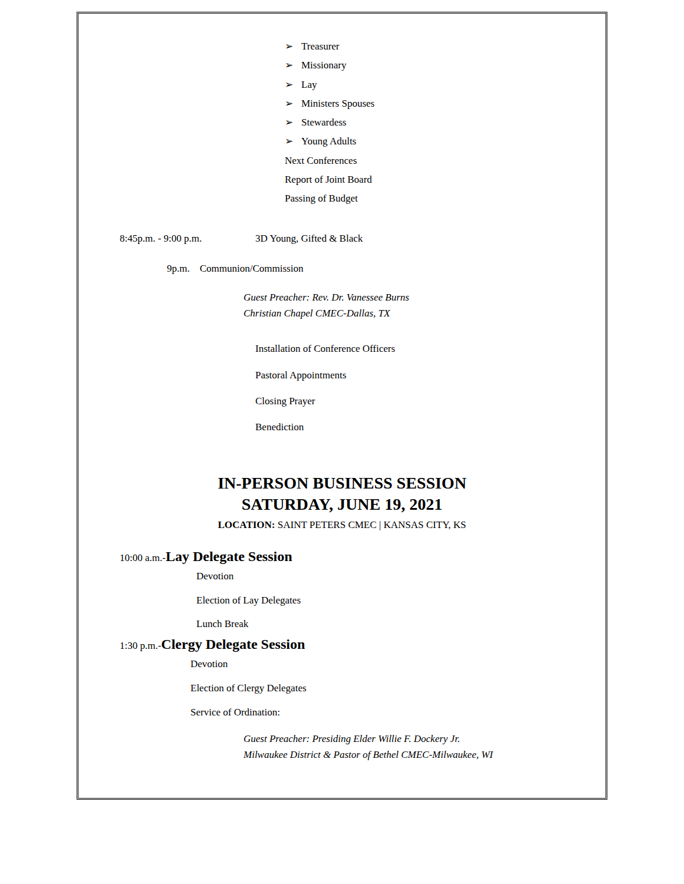Treasurer
Missionary
Lay
Ministers Spouses
Stewardess
Young Adults
Next Conferences
Report of Joint Board
Passing of Budget
8:45p.m. - 9:00 p.m. 3D Young, Gifted & Black
9p.m. Communion/Commission
Guest Preacher: Rev. Dr. Vanessee Burns
Christian Chapel CMEC-Dallas, TX
Installation of Conference Officers
Pastoral Appointments
Closing Prayer
Benediction
IN-PERSON BUSINESS SESSION
SATURDAY, JUNE 19, 2021
LOCATION: SAINT PETERS CMEC | KANSAS CITY, KS
10:00 a.m.-Lay Delegate Session
Devotion
Election of Lay Delegates
Lunch Break
1:30 p.m.-Clergy Delegate Session
Devotion
Election of Clergy Delegates
Service of Ordination:
Guest Preacher: Presiding Elder Willie F. Dockery Jr.
Milwaukee District & Pastor of Bethel CMEC-Milwaukee, WI